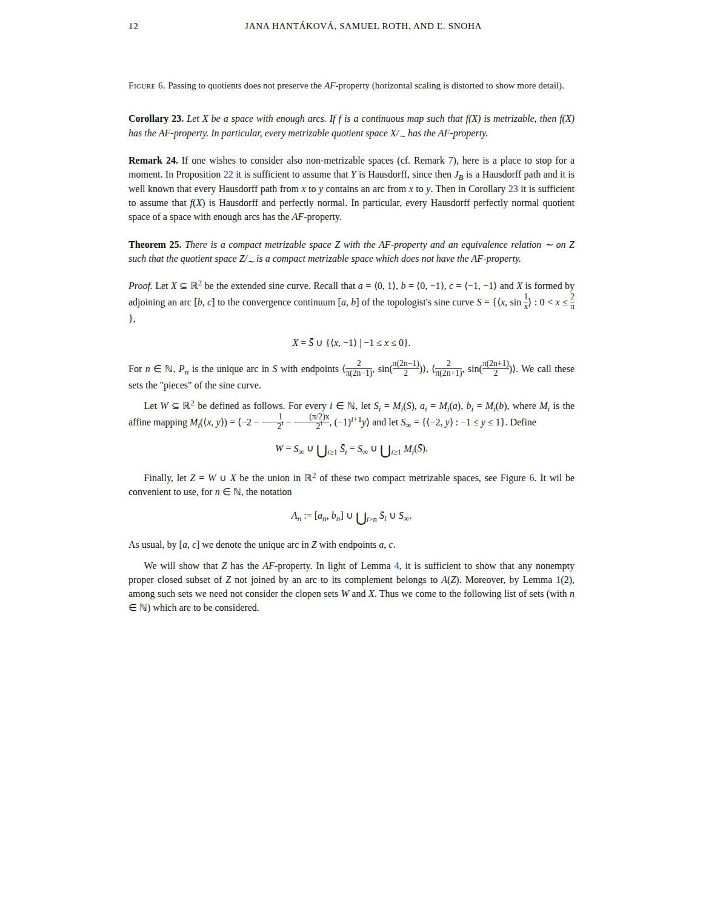12 JANA HANTÁKOVÁ, SAMUEL ROTH, AND Ľ. SNOHA
Figure 6. Passing to quotients does not preserve the AF-property (horizontal scaling is distorted to show more detail).
Corollary 23. Let X be a space with enough arcs. If f is a continuous map such that f(X) is metrizable, then f(X) has the AF-property. In particular, every metrizable quotient space X/∼ has the AF-property.
Remark 24. If one wishes to consider also non-metrizable spaces (cf. Remark 7), here is a place to stop for a moment. In Proposition 22 it is sufficient to assume that Y is Hausdorff, since then JB is a Hausdorff path and it is well known that every Hausdorff path from x to y contains an arc from x to y. Then in Corollary 23 it is sufficient to assume that f(X) is Hausdorff and perfectly normal. In particular, every Hausdorff perfectly normal quotient space of a space with enough arcs has the AF-property.
Theorem 25. There is a compact metrizable space Z with the AF-property and an equivalence relation ∼ on Z such that the quotient space Z/∼ is a compact metrizable space which does not have the AF-property.
Proof. Let X ⊆ ℝ2 be the extended sine curve. Recall that a = ⟨0, 1⟩, b = ⟨0, −1⟩, c = ⟨−1, −1⟩ and X is formed by adjoining an arc [b, c] to the convergence continuum [a, b] of the topologist's sine curve S = {⟨x, sin 1 x⟩ : 0 < x ≤ 2 π},
X = S̄ ∪ {⟨x, −1⟩ | −1 ≤ x ≤ 0}.
For n ∈ ℕ, Pn is the unique arc in S with endpoints ⟨2 π(2n−1), sin(π(2n−1) 2)⟩, ⟨2 π(2n+1), sin(π(2n+1) 2)⟩. We call these sets the "pieces" of the sine curve.
Let W ⊆ ℝ2 be defined as follows. For every i ∈ ℕ, let Si = Mi(S), ai = Mi(a), bi = Mi(b), where Mi is the affine mapping Mi(⟨x, y⟩) = ⟨−2 − 12i − (π/2)x 2i, (−1)i+1y⟩ and let S∞ = {⟨−2, y⟩ : −1 ≤ y ≤ 1}. Define
W = S∞ ∪ ⋃i≥1 S̄i = S∞ ∪ ⋃i≥1 Mi(S̄).
Finally, let Z = W ∪ X be the union in ℝ2 of these two compact metrizable spaces, see Figure 6. It wil be convenient to use, for n ∈ ℕ, the notation
An := [an, bn] ∪ ⋃i>n S̄i ∪ S∞.
As usual, by [a, c] we denote the unique arc in Z with endpoints a, c.
We will show that Z has the AF-property. In light of Lemma 4, it is sufficient to show that any nonempty proper closed subset of Z not joined by an arc to its complement belongs to A(Z). Moreover, by Lemma 1(2), among such sets we need not consider the clopen sets W and X. Thus we come to the following list of sets (with n ∈ ℕ) which are to be considered.